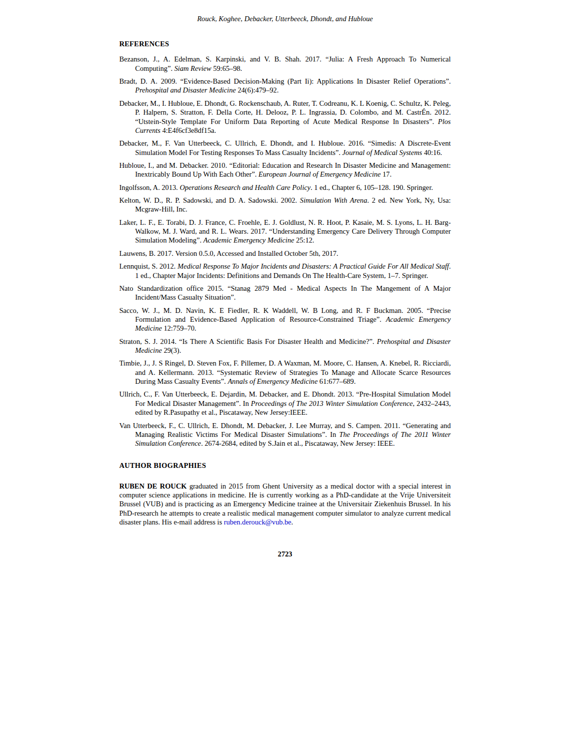Rouck, Koghee, Debacker, Utterbeeck, Dhondt, and Hubloue
REFERENCES
Bezanson, J., A. Edelman, S. Karpinski, and V. B. Shah. 2017. “Julia: A Fresh Approach To Numerical Computing”. Siam Review 59:65–98.
Bradt, D. A. 2009. “Evidence-Based Decision-Making (Part Ii): Applications In Disaster Relief Operations”. Prehospital and Disaster Medicine 24(6):479–92.
Debacker, M., I. Hubloue, E. Dhondt, G. Rockenschaub, A. Ruter, T. Codreanu, K. L Koenig, C. Schultz, K. Peleg, P. Halpern, S. Stratton, F. Della Corte, H. Delooz, P. L. Ingrassia, D. Colombo, and M. CastrÉn. 2012. “Utstein-Style Template For Uniform Data Reporting of Acute Medical Response In Disasters”. Plos Currents 4:E4f6cf3e8df15a.
Debacker, M., F. Van Utterbeeck, C. Ullrich, E. Dhondt, and I. Hubloue. 2016. “Simedis: A Discrete-Event Simulation Model For Testing Responses To Mass Casualty Incidents”. Journal of Medical Systems 40:16.
Hubloue, I., and M. Debacker. 2010. “Editorial: Education and Research In Disaster Medicine and Management: Inextricably Bound Up With Each Other”. European Journal of Emergency Medicine 17.
Ingolfsson, A. 2013. Operations Research and Health Care Policy. 1 ed., Chapter 6, 105–128. 190. Springer.
Kelton, W. D., R. P. Sadowski, and D. A. Sadowski. 2002. Simulation With Arena. 2 ed. New York, Ny, Usa: Mcgraw-Hill, Inc.
Laker, L. F., E. Torabi, D. J. France, C. Froehle, E. J. Goldlust, N. R. Hoot, P. Kasaie, M. S. Lyons, L. H. Barg-Walkow, M. J. Ward, and R. L. Wears. 2017. “Understanding Emergency Care Delivery Through Computer Simulation Modeling”. Academic Emergency Medicine 25:12.
Lauwens, B. 2017. Version 0.5.0, Accessed and Installed October 5th, 2017.
Lennquist, S. 2012. Medical Response To Major Incidents and Disasters: A Practical Guide For All Medical Staff. 1 ed., Chapter Major Incidents: Definitions and Demands On The Health-Care System, 1–7. Springer.
Nato Standardization office 2015. “Stanag 2879 Med - Medical Aspects In The Mangement of A Major Incident/Mass Casualty Situation”.
Sacco, W. J., M. D. Navin, K. E Fiedler, R. K Waddell, W. B Long, and R. F Buckman. 2005. “Precise Formulation and Evidence-Based Application of Resource-Constrained Triage”. Academic Emergency Medicine 12:759–70.
Straton, S. J. 2014. “Is There A Scientific Basis For Disaster Health and Medicine?”. Prehospital and Disaster Medicine 29(3).
Timbie, J., J. S Ringel, D. Steven Fox, F. Pillemer, D. A Waxman, M. Moore, C. Hansen, A. Knebel, R. Ricciardi, and A. Kellermann. 2013. “Systematic Review of Strategies To Manage and Allocate Scarce Resources During Mass Casualty Events”. Annals of Emergency Medicine 61:677–689.
Ullrich, C., F. Van Utterbeeck, E. Dejardin, M. Debacker, and E. Dhondt. 2013. “Pre-Hospital Simulation Model For Medical Disaster Management”. In Proceedings of The 2013 Winter Simulation Conference, 2432–2443, edited by R.Pasupathy et al., Piscataway, New Jersey:IEEE.
Van Utterbeeck, F., C. Ullrich, E. Dhondt, M. Debacker, J. Lee Murray, and S. Campen. 2011. “Generating and Managing Realistic Victims For Medical Disaster Simulations”. In The Proceedings of The 2011 Winter Simulation Conference. 2674-2684, edited by S.Jain et al., Piscataway, New Jersey: IEEE.
AUTHOR BIOGRAPHIES
RUBEN DE ROUCK graduated in 2015 from Ghent University as a medical doctor with a special interest in computer science applications in medicine. He is currently working as a PhD-candidate at the Vrije Universiteit Brussel (VUB) and is practicing as an Emergency Medicine trainee at the Universitair Ziekenhuis Brussel. In his PhD-research he attempts to create a realistic medical management computer simulator to analyze current medical disaster plans. His e-mail address is ruben.derouck@vub.be.
2723